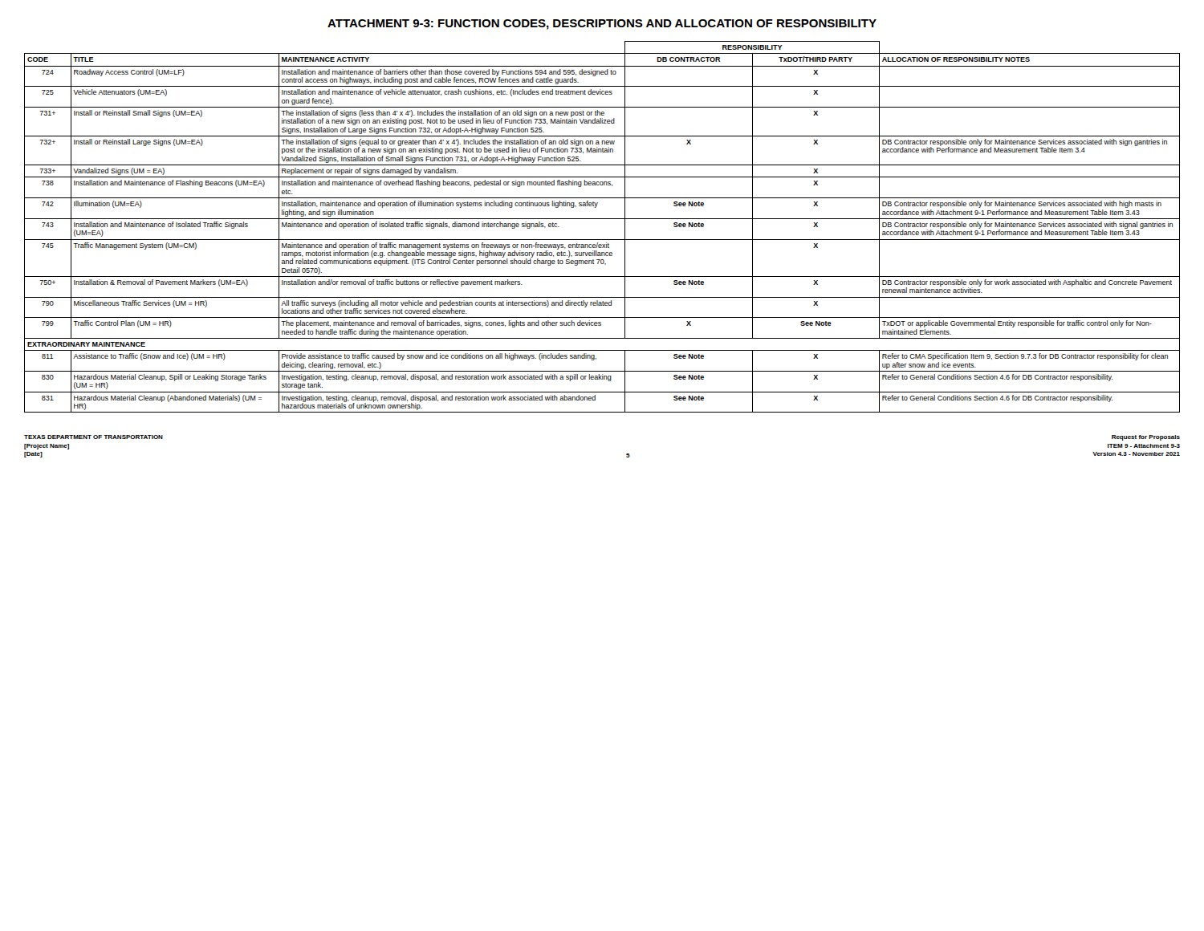ATTACHMENT 9-3: FUNCTION CODES, DESCRIPTIONS AND ALLOCATION OF RESPONSIBILITY
| | RESPONSIBILITY | |
| --- | --- | --- |
| CODE | TITLE | MAINTENANCE ACTIVITY | DB CONTRACTOR | TxDOT/THIRD PARTY | ALLOCATION OF RESPONSIBILITY NOTES |
| 724 | Roadway Access Control (UM=LF) | Installation and maintenance of barriers other than those covered by Functions 594 and 595, designed to control access on highways, including post and cable fences, ROW fences and cattle guards. | | X | |
| 725 | Vehicle Attenuators (UM=EA) | Installation and maintenance of vehicle attenuator, crash cushions, etc. (Includes end treatment devices on guard fence). | | X | |
| 731+ | Install or Reinstall Small Signs (UM=EA) | The installation of signs (less than 4' x 4'). Includes the installation of an old sign on a new post or the installation of a new sign on an existing post. Not to be used in lieu of Function 733, Maintain Vandalized Signs, Installation of Large Signs Function 732, or Adopt-A-Highway Function 525. | | X | |
| 732+ | Install or Reinstall Large Signs (UM=EA) | The installation of signs (equal to or greater than 4' x 4'). Includes the installation of an old sign on a new post or the installation of a new sign on an existing post. Not to be used in lieu of Function 733, Maintain Vandalized Signs, Installation of Small Signs Function 731, or Adopt-A-Highway Function 525. | X | X | DB Contractor responsible only for Maintenance Services associated with sign gantries in accordance with Performance and Measurement Table Item 3.4 |
| 733+ | Vandalized Signs (UM = EA) | Replacement or repair of signs damaged by vandalism. | | X | |
| 738 | Installation and Maintenance of Flashing Beacons (UM=EA) | Installation and maintenance of overhead flashing beacons, pedestal or sign mounted flashing beacons, etc. | | X | |
| 742 | Illumination (UM=EA) | Installation, maintenance and operation of illumination systems including continuous lighting, safety lighting, and sign illumination | See Note | X | DB Contractor responsible only for Maintenance Services associated with high masts in accordance with Attachment 9-1 Performance and Measurement Table Item 3.43 |
| 743 | Installation and Maintenance of Isolated Traffic Signals (UM=EA) | Maintenance and operation of isolated traffic signals, diamond interchange signals, etc. | See Note | X | DB Contractor responsible only for Maintenance Services associated with signal gantries in accordance with Attachment 9-1 Performance and Measurement Table Item 3.43 |
| 745 | Traffic Management System (UM=CM) | Maintenance and operation of traffic management systems on freeways or non-freeways, entrance/exit ramps, motorist information (e.g. changeable message signs, highway advisory radio, etc.), surveillance and related communications equipment. (ITS Control Center personnel should charge to Segment 70, Detail 0570). | | X | |
| 750+ | Installation & Removal of Pavement Markers (UM=EA) | Installation and/or removal of traffic buttons or reflective pavement markers. | See Note | X | DB Contractor responsible only for work associated with Asphaltic and Concrete Pavement renewal maintenance activities. |
| 790 | Miscellaneous Traffic Services (UM = HR) | All traffic surveys (including all motor vehicle and pedestrian counts at intersections) and directly related locations and other traffic services not covered elsewhere. | | X | |
| 799 | Traffic Control Plan (UM = HR) | The placement, maintenance and removal of barricades, signs, cones, lights and other such devices needed to handle traffic during the maintenance operation. | X | See Note | TxDOT or applicable Governmental Entity responsible for traffic control only for Non-maintained Elements. |
| EXTRAORDINARY MAINTENANCE |
| 811 | Assistance to Traffic (Snow and Ice) (UM = HR) | Provide assistance to traffic caused by snow and ice conditions on all highways. (includes sanding, deicing, clearing, removal, etc.) | See Note | X | Refer to CMA Specification Item 9, Section 9.7.3 for DB Contractor responsibility for clean up after snow and ice events. |
| 830 | Hazardous Material Cleanup, Spill or Leaking Storage Tanks (UM = HR) | Investigation, testing, cleanup, removal, disposal, and restoration work associated with a spill or leaking storage tank. | See Note | X | Refer to General Conditions Section 4.6 for DB Contractor responsibility. |
| 831 | Hazardous Material Cleanup (Abandoned Materials) (UM = HR) | Investigation, testing, cleanup, removal, disposal, and restoration work associated with abandoned hazardous materials of unknown ownership. | See Note | X | Refer to General Conditions Section 4.6 for DB Contractor responsibility. |
TEXAS DEPARTMENT OF TRANSPORTATION
[Project Name]
[Date]
5
Request for Proposals
ITEM 9 - Attachment 9-3
Version 4.3 - November 2021